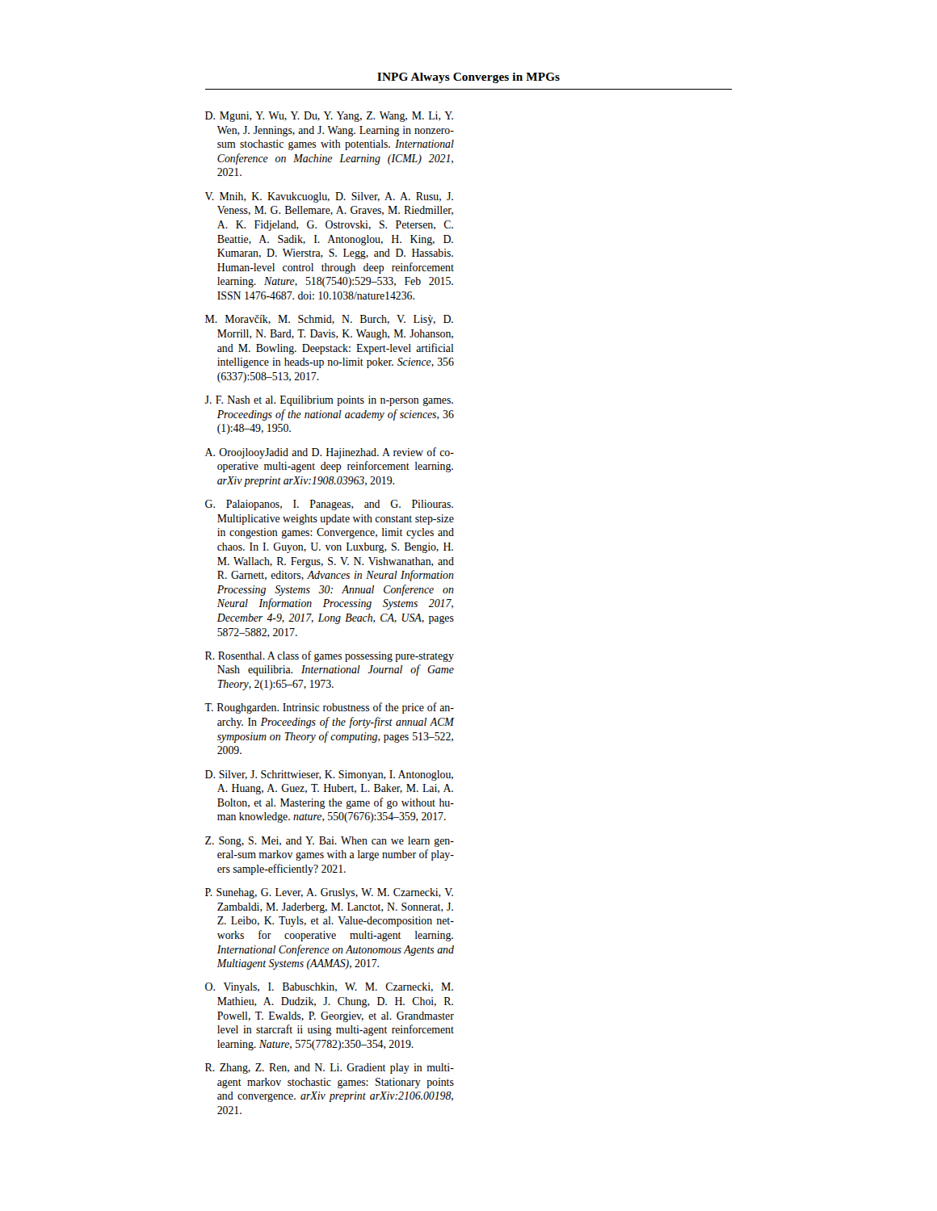INPG Always Converges in MPGs
D. Mguni, Y. Wu, Y. Du, Y. Yang, Z. Wang, M. Li, Y. Wen, J. Jennings, and J. Wang. Learning in nonzero-sum stochastic games with potentials. International Conference on Machine Learning (ICML) 2021, 2021.
V. Mnih, K. Kavukcuoglu, D. Silver, A. A. Rusu, J. Veness, M. G. Bellemare, A. Graves, M. Riedmiller, A. K. Fidjeland, G. Ostrovski, S. Petersen, C. Beattie, A. Sadik, I. Antonoglou, H. King, D. Kumaran, D. Wierstra, S. Legg, and D. Hassabis. Human-level control through deep reinforcement learning. Nature, 518(7540):529–533, Feb 2015. ISSN 1476-4687. doi: 10.1038/nature14236.
M. Moravčík, M. Schmid, N. Burch, V. Lisỳ, D. Morrill, N. Bard, T. Davis, K. Waugh, M. Johanson, and M. Bowling. Deepstack: Expert-level artificial intelligence in heads-up no-limit poker. Science, 356 (6337):508–513, 2017.
J. F. Nash et al. Equilibrium points in n-person games. Proceedings of the national academy of sciences, 36 (1):48–49, 1950.
A. OroojlooyJadid and D. Hajinezhad. A review of cooperative multi-agent deep reinforcement learning. arXiv preprint arXiv:1908.03963, 2019.
G. Palaiopanos, I. Panageas, and G. Piliouras. Multiplicative weights update with constant step-size in congestion games: Convergence, limit cycles and chaos. In I. Guyon, U. von Luxburg, S. Bengio, H. M. Wallach, R. Fergus, S. V. N. Vishwanathan, and R. Garnett, editors, Advances in Neural Information Processing Systems 30: Annual Conference on Neural Information Processing Systems 2017, December 4-9, 2017, Long Beach, CA, USA, pages 5872–5882, 2017.
R. Rosenthal. A class of games possessing pure-strategy Nash equilibria. International Journal of Game Theory, 2(1):65–67, 1973.
T. Roughgarden. Intrinsic robustness of the price of anarchy. In Proceedings of the forty-first annual ACM symposium on Theory of computing, pages 513–522, 2009.
D. Silver, J. Schrittwieser, K. Simonyan, I. Antonoglou, A. Huang, A. Guez, T. Hubert, L. Baker, M. Lai, A. Bolton, et al. Mastering the game of go without human knowledge. nature, 550(7676):354–359, 2017.
Z. Song, S. Mei, and Y. Bai. When can we learn general-sum markov games with a large number of players sample-efficiently? 2021.
P. Sunehag, G. Lever, A. Gruslys, W. M. Czarnecki, V. Zambaldi, M. Jaderberg, M. Lanctot, N. Sonnerat, J. Z. Leibo, K. Tuyls, et al. Value-decomposition networks for cooperative multi-agent learning. International Conference on Autonomous Agents and Multiagent Systems (AAMAS), 2017.
O. Vinyals, I. Babuschkin, W. M. Czarnecki, M. Mathieu, A. Dudzik, J. Chung, D. H. Choi, R. Powell, T. Ewalds, P. Georgiev, et al. Grandmaster level in starcraft ii using multi-agent reinforcement learning. Nature, 575(7782):350–354, 2019.
R. Zhang, Z. Ren, and N. Li. Gradient play in multi-agent markov stochastic games: Stationary points and convergence. arXiv preprint arXiv:2106.00198, 2021.